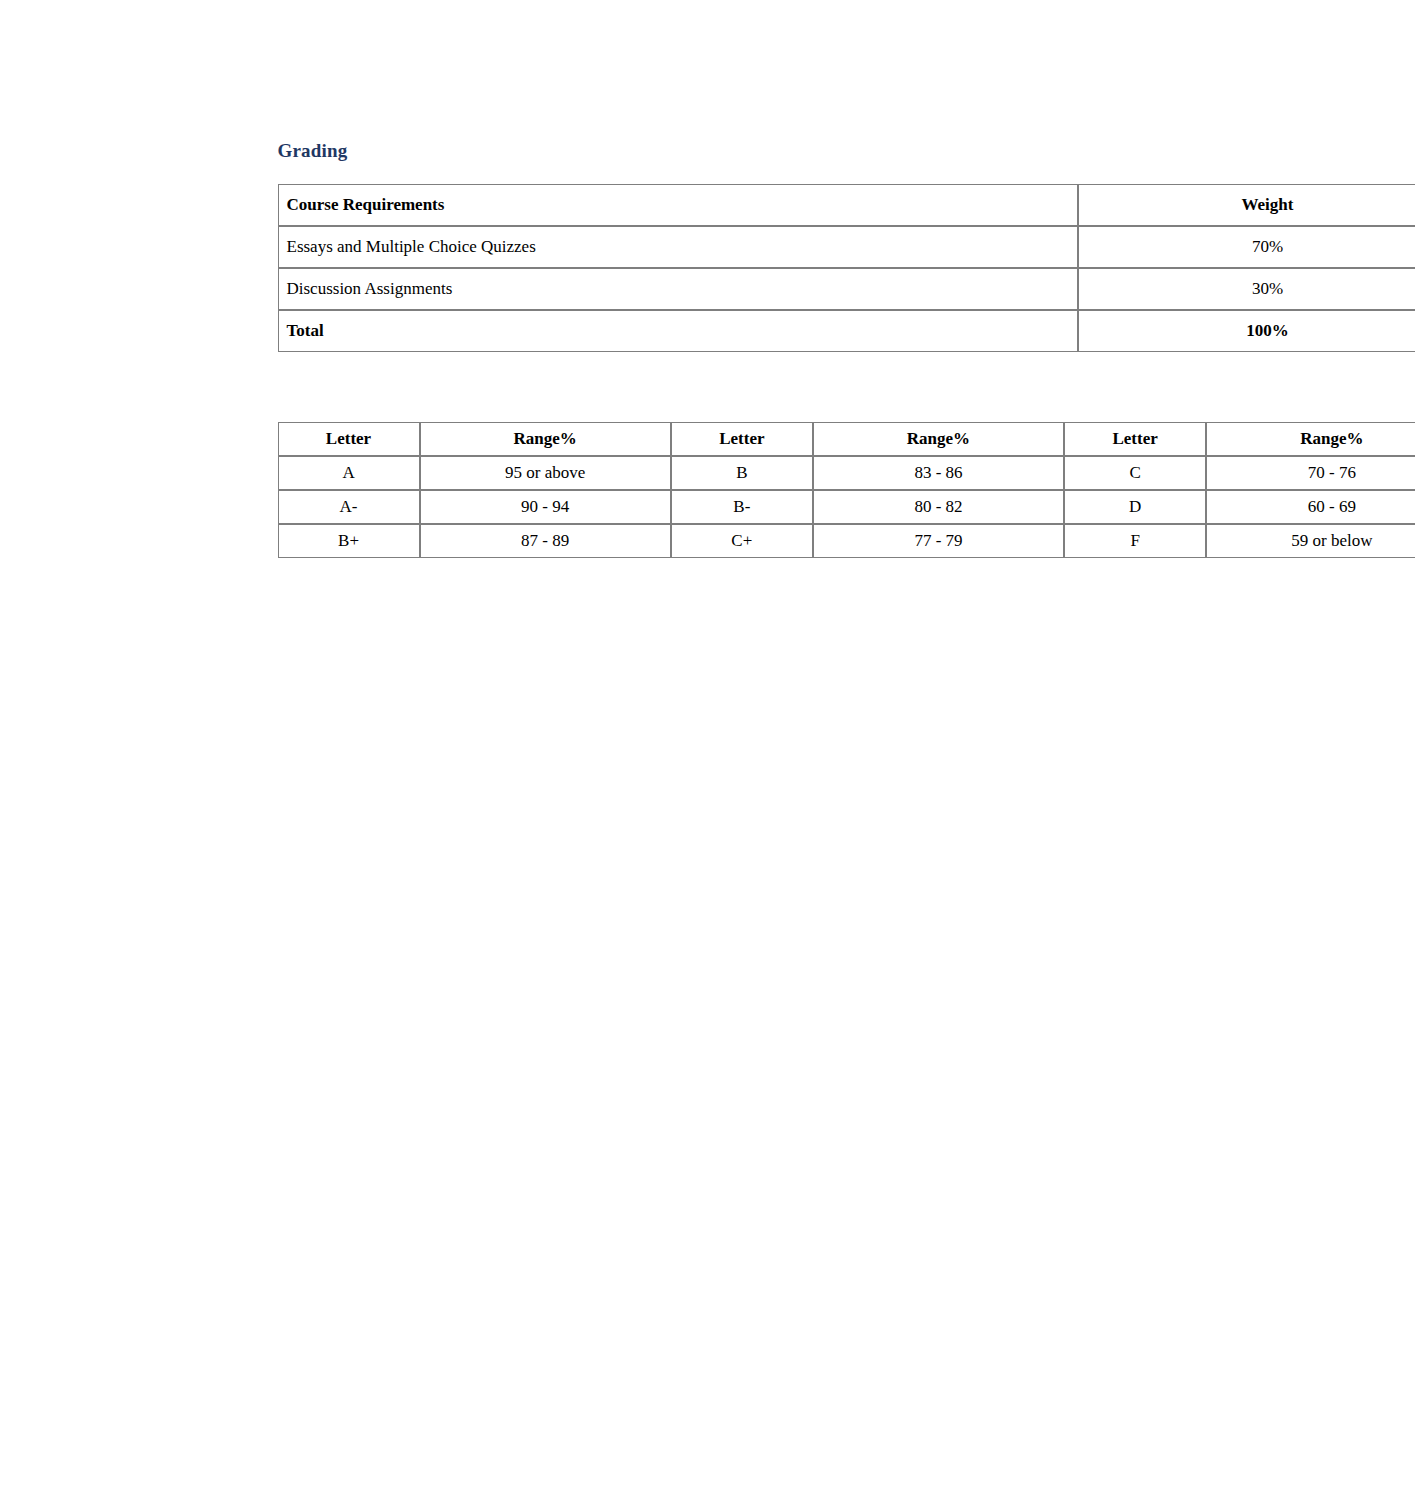Grading
| Course Requirements | Weight |
| Essays and Multiple Choice Quizzes | 70% |
| Discussion Assignments | 30% |
| Total | 100% |
| Letter | Range% | Letter | Range% | Letter | Range% |
| A | 95 or above | B | 83 - 86 | C | 70 - 76 |
| A- | 90 - 94 | B- | 80 - 82 | D | 60 - 69 |
| B+ | 87 - 89 | C+ | 77 - 79 | F | 59 or below |